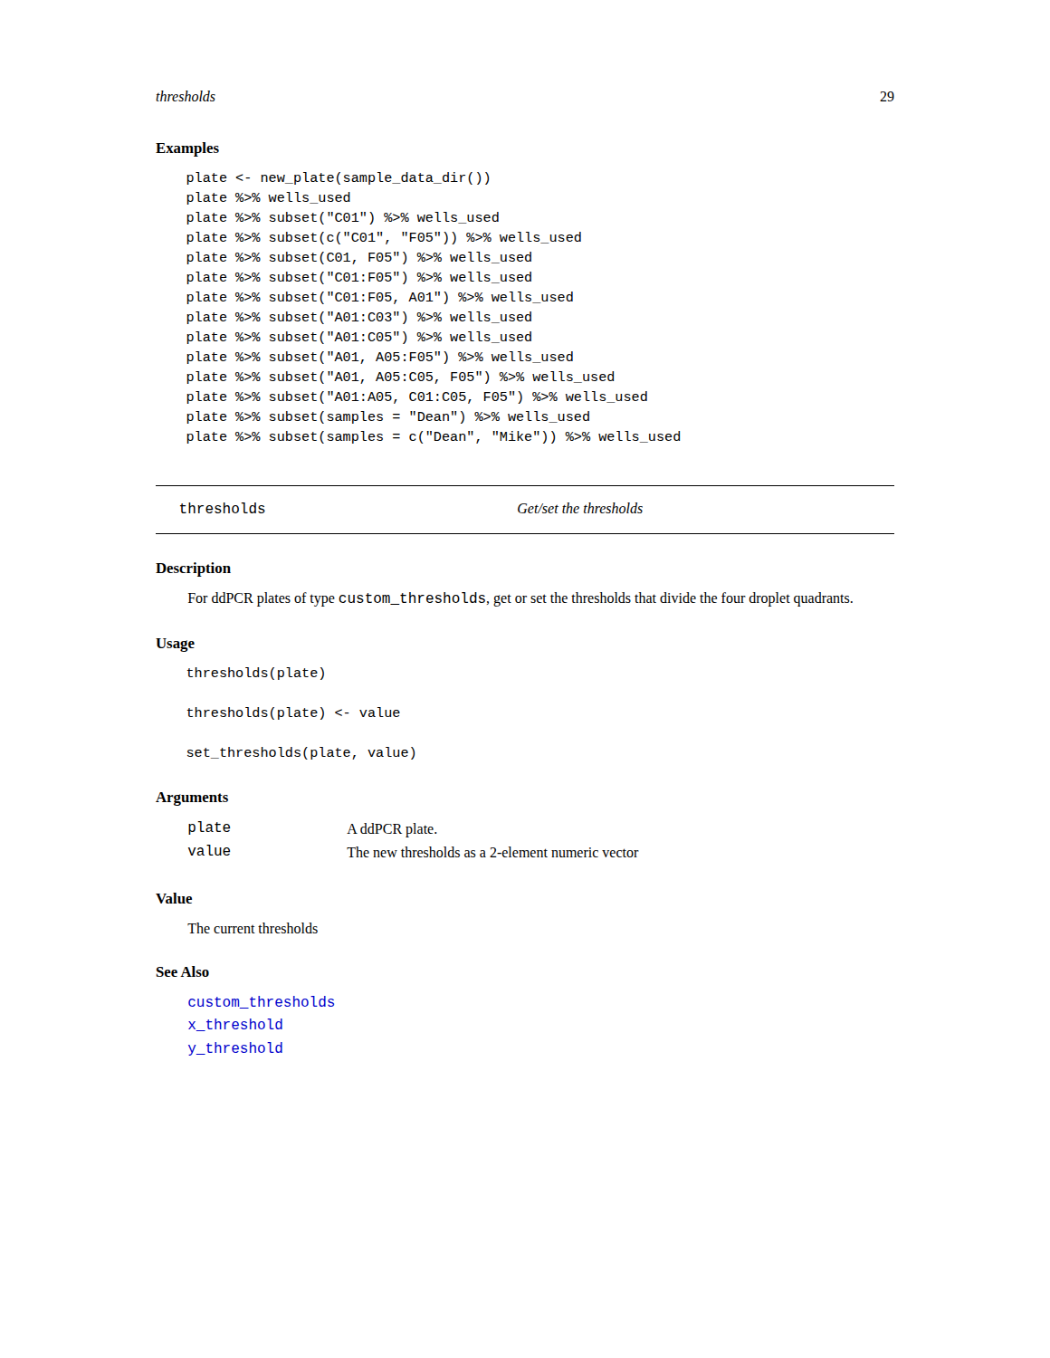thresholds 29
Examples
plate <- new_plate(sample_data_dir())
plate %>% wells_used
plate %>% subset("C01") %>% wells_used
plate %>% subset(c("C01", "F05")) %>% wells_used
plate %>% subset(C01, F05") %>% wells_used
plate %>% subset("C01:F05") %>% wells_used
plate %>% subset("C01:F05, A01") %>% wells_used
plate %>% subset("A01:C03") %>% wells_used
plate %>% subset("A01:C05") %>% wells_used
plate %>% subset("A01, A05:F05") %>% wells_used
plate %>% subset("A01, A05:C05, F05") %>% wells_used
plate %>% subset("A01:A05, C01:C05, F05") %>% wells_used
plate %>% subset(samples = "Dean") %>% wells_used
plate %>% subset(samples = c("Dean", "Mike")) %>% wells_used
thresholds Get/set the thresholds
Description
For ddPCR plates of type custom_thresholds, get or set the thresholds that divide the four droplet quadrants.
Usage
thresholds(plate)

thresholds(plate) <- value

set_thresholds(plate, value)
Arguments
| plate | A ddPCR plate. |
| value | The new thresholds as a 2-element numeric vector |
Value
The current thresholds
See Also
custom_thresholds
x_threshold
y_threshold